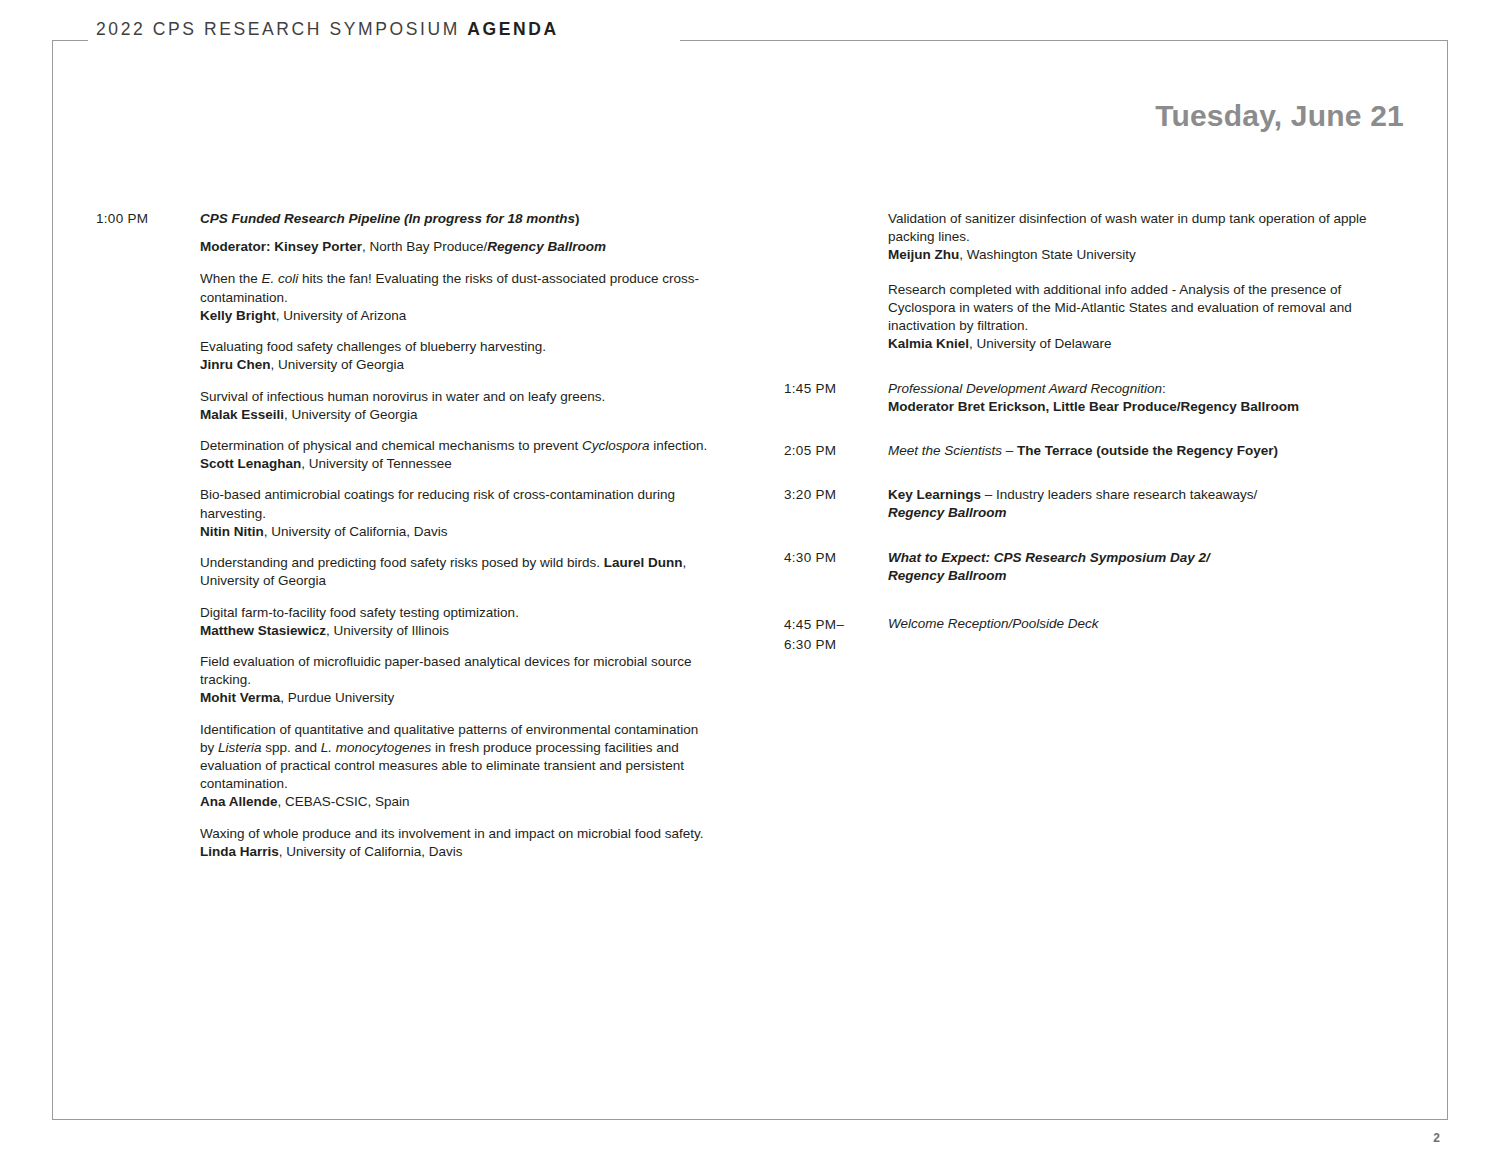2022 CPS RESEARCH SYMPOSIUM AGENDA
Tuesday, June 21
1:00 PM
CPS Funded Research Pipeline (In progress for 18 months)
Moderator: Kinsey Porter, North Bay Produce/Regency Ballroom
When the E. coli hits the fan! Evaluating the risks of dust-associated produce cross-contamination.
Kelly Bright, University of Arizona
Evaluating food safety challenges of blueberry harvesting.
Jinru Chen, University of Georgia
Survival of infectious human norovirus in water and on leafy greens.
Malak Esseili, University of Georgia
Determination of physical and chemical mechanisms to prevent Cyclospora infection.
Scott Lenaghan, University of Tennessee
Bio-based antimicrobial coatings for reducing risk of cross-contamination during harvesting.
Nitin Nitin, University of California, Davis
Understanding and predicting food safety risks posed by wild birds. Laurel Dunn, University of Georgia
Digital farm-to-facility food safety testing optimization.
Matthew Stasiewicz, University of Illinois
Field evaluation of microfluidic paper-based analytical devices for microbial source tracking.
Mohit Verma, Purdue University
Identification of quantitative and qualitative patterns of environmental contamination by Listeria spp. and L. monocytogenes in fresh produce processing facilities and evaluation of practical control measures able to eliminate transient and persistent contamination.
Ana Allende, CEBAS-CSIC, Spain
Waxing of whole produce and its involvement in and impact on microbial food safety.
Linda Harris, University of California, Davis
Validation of sanitizer disinfection of wash water in dump tank operation of apple packing lines.
Meijun Zhu, Washington State University
Research completed with additional info added - Analysis of the presence of Cyclospora in waters of the Mid-Atlantic States and evaluation of removal and inactivation by filtration.
Kalmia Kniel, University of Delaware
1:45 PM
Professional Development Award Recognition:
Moderator Bret Erickson, Little Bear Produce/Regency Ballroom
2:05 PM
Meet the Scientists – The Terrace (outside the Regency Foyer)
3:20 PM
Key Learnings – Industry leaders share research takeaways/
Regency Ballroom
4:30 PM
What to Expect: CPS Research Symposium Day 2/
Regency Ballroom
4:45 PM–
6:30 PM
Welcome Reception/Poolside Deck
2